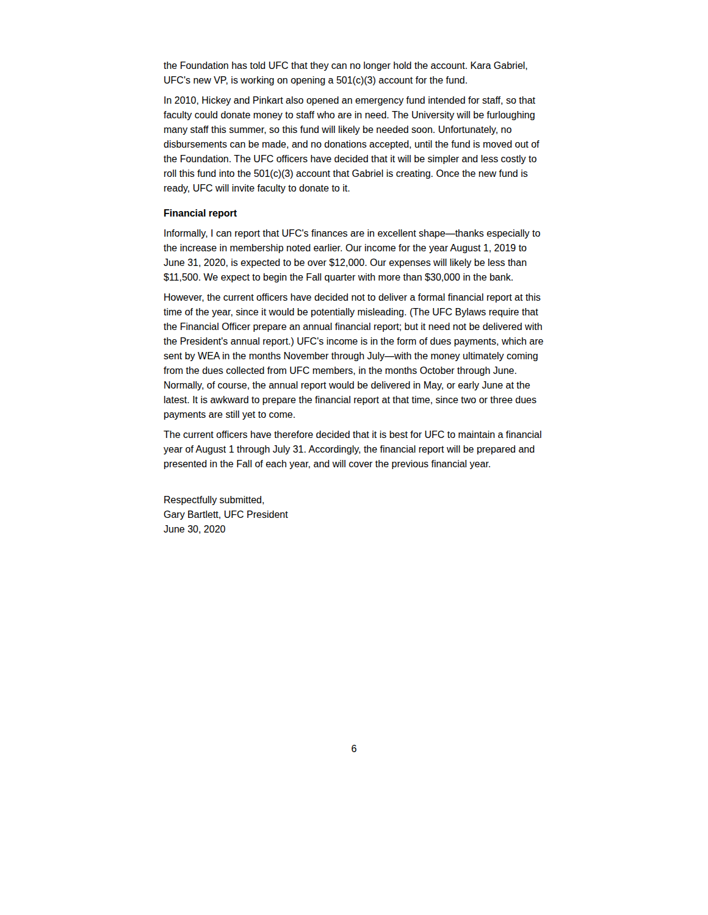the Foundation has told UFC that they can no longer hold the account. Kara Gabriel, UFC's new VP, is working on opening a 501(c)(3) account for the fund.
In 2010, Hickey and Pinkart also opened an emergency fund intended for staff, so that faculty could donate money to staff who are in need. The University will be furloughing many staff this summer, so this fund will likely be needed soon. Unfortunately, no disbursements can be made, and no donations accepted, until the fund is moved out of the Foundation. The UFC officers have decided that it will be simpler and less costly to roll this fund into the 501(c)(3) account that Gabriel is creating. Once the new fund is ready, UFC will invite faculty to donate to it.
Financial report
Informally, I can report that UFC's finances are in excellent shape—thanks especially to the increase in membership noted earlier. Our income for the year August 1, 2019 to June 31, 2020, is expected to be over $12,000. Our expenses will likely be less than $11,500. We expect to begin the Fall quarter with more than $30,000 in the bank.
However, the current officers have decided not to deliver a formal financial report at this time of the year, since it would be potentially misleading. (The UFC Bylaws require that the Financial Officer prepare an annual financial report; but it need not be delivered with the President's annual report.) UFC's income is in the form of dues payments, which are sent by WEA in the months November through July—with the money ultimately coming from the dues collected from UFC members, in the months October through June. Normally, of course, the annual report would be delivered in May, or early June at the latest. It is awkward to prepare the financial report at that time, since two or three dues payments are still yet to come.
The current officers have therefore decided that it is best for UFC to maintain a financial year of August 1 through July 31. Accordingly, the financial report will be prepared and presented in the Fall of each year, and will cover the previous financial year.
Respectfully submitted,
Gary Bartlett, UFC President
June 30, 2020
6